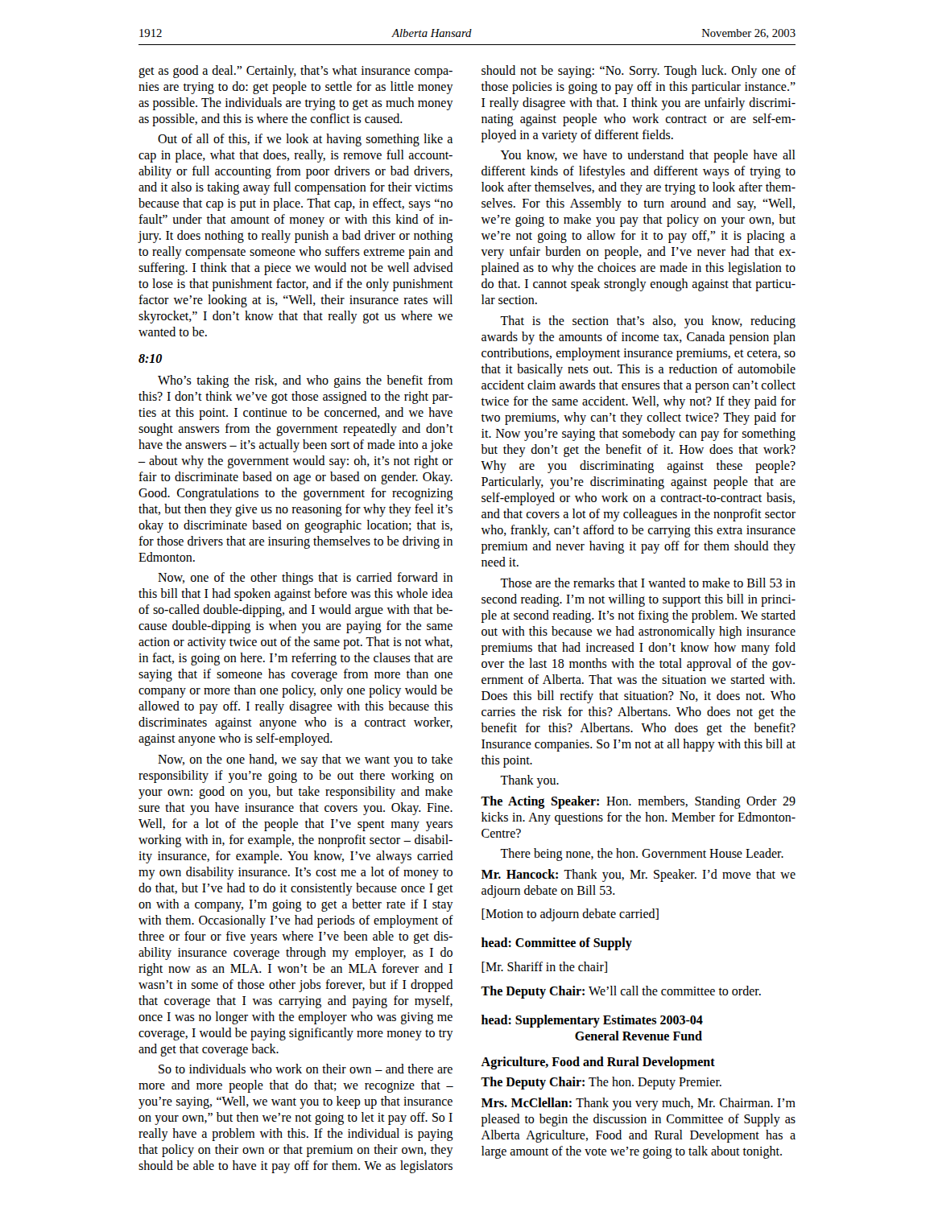1912 Alberta Hansard November 26, 2003
get as good a deal.” Certainly, that’s what insurance companies are trying to do: get people to settle for as little money as possible. The individuals are trying to get as much money as possible, and this is where the conflict is caused.
Out of all of this, if we look at having something like a cap in place, what that does, really, is remove full accountability or full accounting from poor drivers or bad drivers, and it also is taking away full compensation for their victims because that cap is put in place. That cap, in effect, says “no fault” under that amount of money or with this kind of injury. It does nothing to really punish a bad driver or nothing to really compensate someone who suffers extreme pain and suffering. I think that a piece we would not be well advised to lose is that punishment factor, and if the only punishment factor we’re looking at is, “Well, their insurance rates will skyrocket,” I don’t know that that really got us where we wanted to be.
8:10
Who’s taking the risk, and who gains the benefit from this? I don’t think we’ve got those assigned to the right parties at this point. I continue to be concerned, and we have sought answers from the government repeatedly and don’t have the answers – it’s actually been sort of made into a joke – about why the government would say: oh, it’s not right or fair to discriminate based on age or based on gender. Okay. Good. Congratulations to the government for recognizing that, but then they give us no reasoning for why they feel it’s okay to discriminate based on geographic location; that is, for those drivers that are insuring themselves to be driving in Edmonton.
Now, one of the other things that is carried forward in this bill that I had spoken against before was this whole idea of so-called double-dipping, and I would argue with that because double-dipping is when you are paying for the same action or activity twice out of the same pot. That is not what, in fact, is going on here. I’m referring to the clauses that are saying that if someone has coverage from more than one company or more than one policy, only one policy would be allowed to pay off. I really disagree with this because this discriminates against anyone who is a contract worker, against anyone who is self-employed.
Now, on the one hand, we say that we want you to take responsibility if you’re going to be out there working on your own: good on you, but take responsibility and make sure that you have insurance that covers you. Okay. Fine. Well, for a lot of the people that I’ve spent many years working with in, for example, the nonprofit sector – disability insurance, for example. You know, I’ve always carried my own disability insurance. It’s cost me a lot of money to do that, but I’ve had to do it consistently because once I get on with a company, I’m going to get a better rate if I stay with them. Occasionally I’ve had periods of employment of three or four or five years where I’ve been able to get disability insurance coverage through my employer, as I do right now as an MLA. I won’t be an MLA forever and I wasn’t in some of those other jobs forever, but if I dropped that coverage that I was carrying and paying for myself, once I was no longer with the employer who was giving me coverage, I would be paying significantly more money to try and get that coverage back.
So to individuals who work on their own – and there are more and more people that do that; we recognize that – you’re saying, “Well, we want you to keep up that insurance on your own,” but then we’re not going to let it pay off. So I really have a problem with this. If the individual is paying that policy on their own or that premium on their own, they should be able to have it pay off for them. We as legislators should not be saying: “No. Sorry. Tough luck. Only one of those policies is going to pay off in this particular instance.” I really disagree with that. I think you are unfairly discriminating against people who work contract or are self-employed in a variety of different fields.
You know, we have to understand that people have all different kinds of lifestyles and different ways of trying to look after themselves, and they are trying to look after themselves. For this Assembly to turn around and say, “Well, we’re going to make you pay that policy on your own, but we’re not going to allow for it to pay off,” it is placing a very unfair burden on people, and I’ve never had that explained as to why the choices are made in this legislation to do that. I cannot speak strongly enough against that particular section.
That is the section that’s also, you know, reducing awards by the amounts of income tax, Canada pension plan contributions, employment insurance premiums, et cetera, so that it basically nets out. This is a reduction of automobile accident claim awards that ensures that a person can’t collect twice for the same accident. Well, why not? If they paid for two premiums, why can’t they collect twice? They paid for it. Now you’re saying that somebody can pay for something but they don’t get the benefit of it. How does that work? Why are you discriminating against these people? Particularly, you’re discriminating against people that are self-employed or who work on a contract-to-contract basis, and that covers a lot of my colleagues in the nonprofit sector who, frankly, can’t afford to be carrying this extra insurance premium and never having it pay off for them should they need it.
Those are the remarks that I wanted to make to Bill 53 in second reading. I’m not willing to support this bill in principle at second reading. It’s not fixing the problem. We started out with this because we had astronomically high insurance premiums that had increased I don’t know how many fold over the last 18 months with the total approval of the government of Alberta. That was the situation we started with. Does this bill rectify that situation? No, it does not. Who carries the risk for this? Albertans. Who does not get the benefit for this? Albertans. Who does get the benefit? Insurance companies. So I’m not at all happy with this bill at this point.
Thank you.
The Acting Speaker: Hon. members, Standing Order 29 kicks in. Any questions for the hon. Member for Edmonton-Centre?
There being none, the hon. Government House Leader.
Mr. Hancock: Thank you, Mr. Speaker. I’d move that we adjourn debate on Bill 53.
[Motion to adjourn debate carried]
head: Committee of Supply
[Mr. Shariff in the chair]
The Deputy Chair: We’ll call the committee to order.
head: Supplementary Estimates 2003-04
General Revenue Fund
Agriculture, Food and Rural Development
The Deputy Chair: The hon. Deputy Premier.
Mrs. McClellan: Thank you very much, Mr. Chairman. I’m pleased to begin the discussion in Committee of Supply as Alberta Agriculture, Food and Rural Development has a large amount of the vote we’re going to talk about tonight.